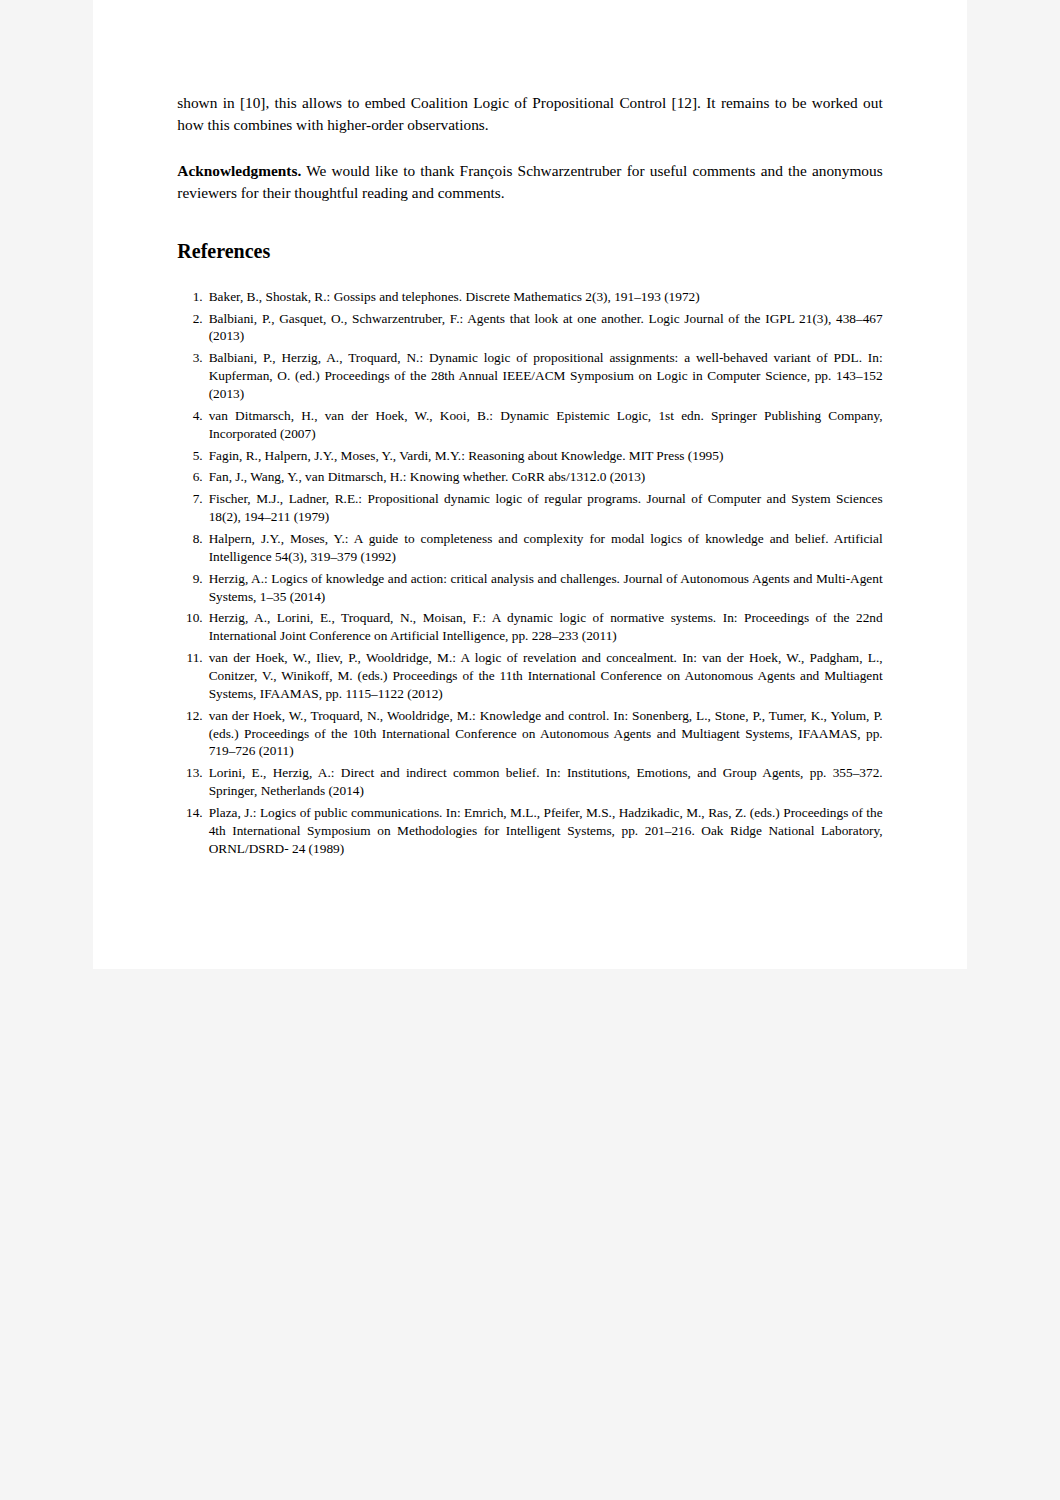shown in [10], this allows to embed Coalition Logic of Propositional Control [12]. It remains to be worked out how this combines with higher-order observations.
Acknowledgments. We would like to thank François Schwarzentruber for useful comments and the anonymous reviewers for their thoughtful reading and comments.
References
Baker, B., Shostak, R.: Gossips and telephones. Discrete Mathematics 2(3), 191–193 (1972)
Balbiani, P., Gasquet, O., Schwarzentruber, F.: Agents that look at one another. Logic Journal of the IGPL 21(3), 438–467 (2013)
Balbiani, P., Herzig, A., Troquard, N.: Dynamic logic of propositional assignments: a well-behaved variant of PDL. In: Kupferman, O. (ed.) Proceedings of the 28th Annual IEEE/ACM Symposium on Logic in Computer Science, pp. 143–152 (2013)
van Ditmarsch, H., van der Hoek, W., Kooi, B.: Dynamic Epistemic Logic, 1st edn. Springer Publishing Company, Incorporated (2007)
Fagin, R., Halpern, J.Y., Moses, Y., Vardi, M.Y.: Reasoning about Knowledge. MIT Press (1995)
Fan, J., Wang, Y., van Ditmarsch, H.: Knowing whether. CoRR abs/1312.0 (2013)
Fischer, M.J., Ladner, R.E.: Propositional dynamic logic of regular programs. Journal of Computer and System Sciences 18(2), 194–211 (1979)
Halpern, J.Y., Moses, Y.: A guide to completeness and complexity for modal logics of knowledge and belief. Artificial Intelligence 54(3), 319–379 (1992)
Herzig, A.: Logics of knowledge and action: critical analysis and challenges. Journal of Autonomous Agents and Multi-Agent Systems, 1–35 (2014)
Herzig, A., Lorini, E., Troquard, N., Moisan, F.: A dynamic logic of normative systems. In: Proceedings of the 22nd International Joint Conference on Artificial Intelligence, pp. 228–233 (2011)
van der Hoek, W., Iliev, P., Wooldridge, M.: A logic of revelation and concealment. In: van der Hoek, W., Padgham, L., Conitzer, V., Winikoff, M. (eds.) Proceedings of the 11th International Conference on Autonomous Agents and Multiagent Systems, IFAAMAS, pp. 1115–1122 (2012)
van der Hoek, W., Troquard, N., Wooldridge, M.: Knowledge and control. In: Sonenberg, L., Stone, P., Tumer, K., Yolum, P. (eds.) Proceedings of the 10th International Conference on Autonomous Agents and Multiagent Systems, IFAAMAS, pp. 719–726 (2011)
Lorini, E., Herzig, A.: Direct and indirect common belief. In: Institutions, Emotions, and Group Agents, pp. 355–372. Springer, Netherlands (2014)
Plaza, J.: Logics of public communications. In: Emrich, M.L., Pfeifer, M.S., Hadzikadic, M., Ras, Z. (eds.) Proceedings of the 4th International Symposium on Methodologies for Intelligent Systems, pp. 201–216. Oak Ridge National Laboratory, ORNL/DSRD- 24 (1989)